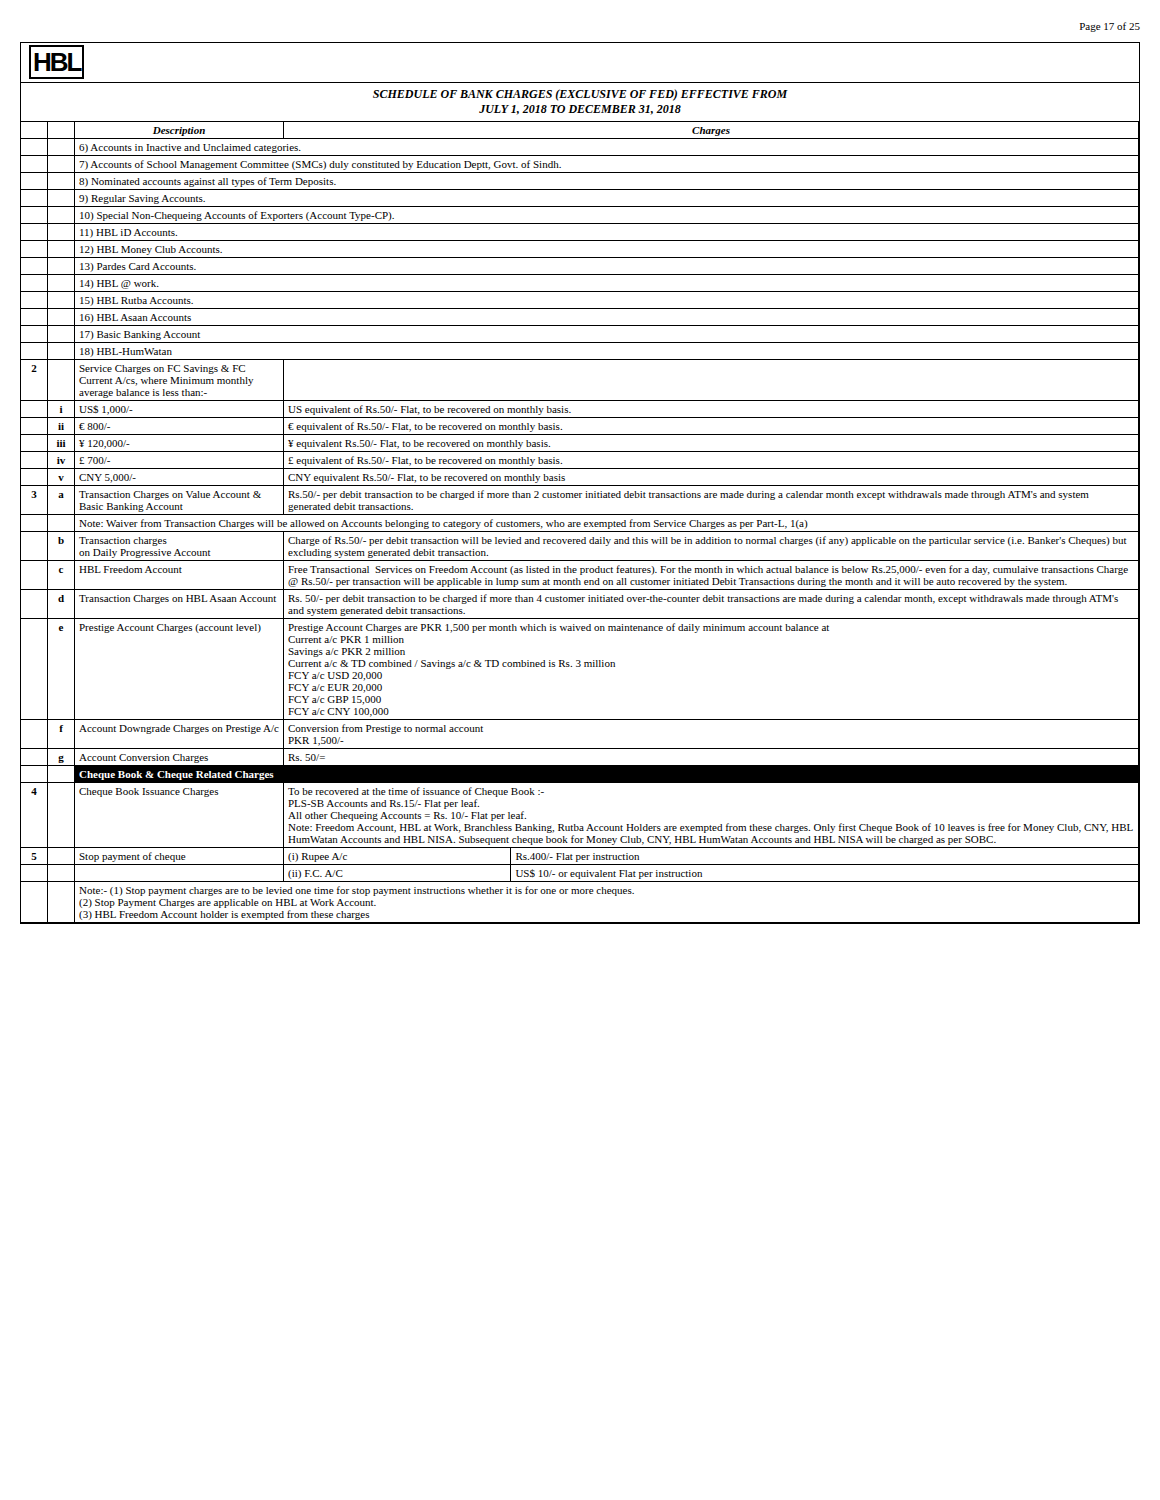Page 17 of 25
HBL
SCHEDULE OF BANK CHARGES (EXCLUSIVE OF FED) EFFECTIVE FROM
JULY 1, 2018 TO DECEMBER 31, 2018
| | | Description | Charges |
| --- | --- | --- | --- |
| | | 6) Accounts in Inactive and Unclaimed categories. |
| | | 7) Accounts of School Management Committee (SMCs) duly constituted by Education Deptt, Govt. of Sindh. |
| | | 8) Nominated accounts against all types of Term Deposits. |
| | | 9) Regular Saving Accounts. |
| | | 10) Special Non-Chequeing Accounts of Exporters (Account Type-CP). |
| | | 11) HBL iD Accounts. |
| | | 12) HBL Money Club Accounts. |
| | | 13) Pardes Card Accounts. |
| | | 14) HBL @ work. |
| | | 15) HBL Rutba Accounts. |
| | | 16) HBL Asaan Accounts |
| | | 17) Basic Banking Account |
| | | 18) HBL-HumWatan |
| 2 | | Service Charges on FC Savings & FC Current A/cs, where Minimum monthly average balance is less than:- | |
| | i | US$ 1,000/- | US equivalent of Rs.50/- Flat, to be recovered on monthly basis. |
| | ii | € 800/- | € equivalent of Rs.50/- Flat, to be recovered on monthly basis. |
| | iii | ¥ 120,000/- | ¥ equivalent Rs.50/- Flat, to be recovered on monthly basis. |
| | iv | £ 700/- | £ equivalent of Rs.50/- Flat, to be recovered on monthly basis. |
| | v | CNY 5,000/- | CNY equivalent Rs.50/- Flat, to be recovered on monthly basis |
| 3 | a | Transaction Charges on Value Account & Basic Banking Account | Rs.50/- per debit transaction to be charged if more than 2 customer initiated debit transactions are made during a calendar month except withdrawals made through ATM's and system generated debit transactions. |
| | | Note: Waiver from Transaction Charges will be allowed on Accounts belonging to category of customers, who are exempted from Service Charges as per Part-L, 1(a) |
| | b | Transaction charges on Daily Progressive Account | Charge of Rs.50/- per debit transaction will be levied and recovered daily and this will be in addition to normal charges (if any) applicable on the particular service (i.e. Banker's Cheques) but excluding system generated debit transaction. |
| | c | HBL Freedom Account | Free Transactional Services on Freedom Account (as listed in the product features). For the month in which actual balance is below Rs.25,000/- even for a day, cumulaive transactions Charge @ Rs.50/- per transaction will be applicable in lump sum at month end on all customer initiated Debit Transactions during the month and it will be auto recovered by the system. |
| | d | Transaction Charges on HBL Asaan Account | Rs. 50/- per debit transaction to be charged if more than 4 customer initiated over-the-counter debit transactions are made during a calendar month, except withdrawals made through ATM's and system generated debit transactions. |
| | e | Prestige Account Charges (account level) | Prestige Account Charges are PKR 1,500 per month which is waived on maintenance of daily minimum account balance at Current a/c PKR 1 million Savings a/c PKR 2 million Current a/c & TD combined / Savings a/c & TD combined is Rs. 3 million FCY a/c USD 20,000 FCY a/c EUR 20,000 FCY a/c GBP 15,000 FCY a/c CNY 100,000 |
| | f | Account Downgrade Charges on Prestige A/c | Conversion from Prestige to normal account PKR 1,500/- |
| | g | Account Conversion Charges | Rs. 50/= |
| | | Cheque Book & Cheque Related Charges |
| 4 | | Cheque Book Issuance Charges | To be recovered at the time of issuance of Cheque Book :- PLS-SB Accounts and Rs.15/- Flat per leaf. All other Chequeing Accounts = Rs. 10/- Flat per leaf. Note: Freedom Account, HBL at Work, Branchless Banking, Rutba Account Holders are exempted from these charges. Only first Cheque Book of 10 leaves is free for Money Club, CNY, HBL HumWatan Accounts and HBL NISA. Subsequent cheque book for Money Club, CNY, HBL HumWatan Accounts and HBL NISA will be charged as per SOBC. |
| 5 | | Stop payment of cheque | (i) Rupee A/c | Rs.400/- Flat per instruction |
| | | | (ii) F.C. A/C | US$ 10/- or equivalent Flat per instruction |
| | | Note:- (1) Stop payment charges are to be levied one time for stop payment instructions whether it is for one or more cheques. (2) Stop Payment Charges are applicable on HBL at Work Account. (3) HBL Freedom Account holder is exempted from these charges |